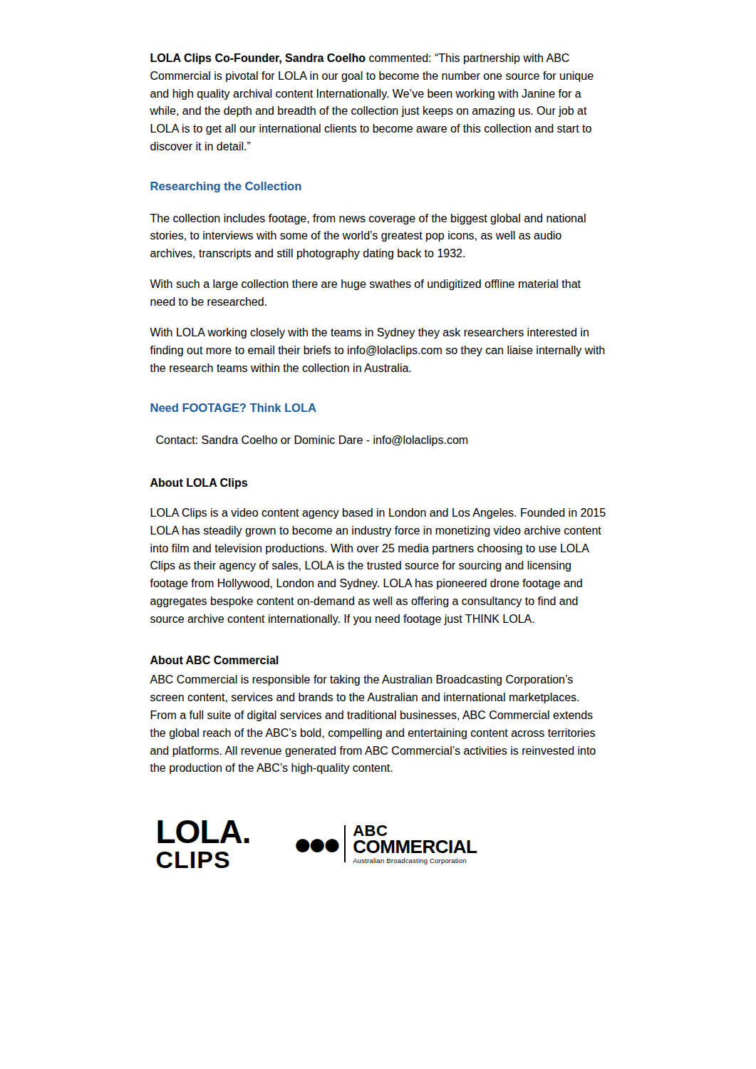LOLA Clips Co-Founder, Sandra Coelho commented: “This partnership with ABC Commercial is pivotal for LOLA in our goal to become the number one source for unique and high quality archival content Internationally. We’ve been working with Janine for a while, and the depth and breadth of the collection just keeps on amazing us. Our job at LOLA is to get all our international clients to become aware of this collection and start to discover it in detail.”
Researching the Collection
The collection includes footage, from news coverage of the biggest global and national stories, to interviews with some of the world’s greatest pop icons, as well as audio archives, transcripts and still photography dating back to 1932.
With such a large collection there are huge swathes of undigitized offline material that need to be researched.
With LOLA working closely with the teams in Sydney they ask researchers interested in finding out more to email their briefs to info@lolaclips.com so they can liaise internally with the research teams within the collection in Australia.
Need FOOTAGE? Think LOLA
Contact: Sandra Coelho or Dominic Dare - info@lolaclips.com
About LOLA Clips
LOLA Clips is a video content agency based in London and Los Angeles. Founded in 2015 LOLA has steadily grown to become an industry force in monetizing video archive content into film and television productions. With over 25 media partners choosing to use LOLA Clips as their agency of sales, LOLA is the trusted source for sourcing and licensing footage from Hollywood, London and Sydney. LOLA has pioneered drone footage and aggregates bespoke content on-demand as well as offering a consultancy to find and source archive content internationally. If you need footage just THINK LOLA.
About ABC Commercial
ABC Commercial is responsible for taking the Australian Broadcasting Corporation’s screen content, services and brands to the Australian and international marketplaces. From a full suite of digital services and traditional businesses, ABC Commercial extends the global reach of the ABC’s bold, compelling and entertaining content across territories and platforms. All revenue generated from ABC Commercial’s activities is reinvested into the production of the ABC’s high-quality content.
LOLA.CLIPS
●●● ABC COMMERCIAL Australian Broadcasting Corporation